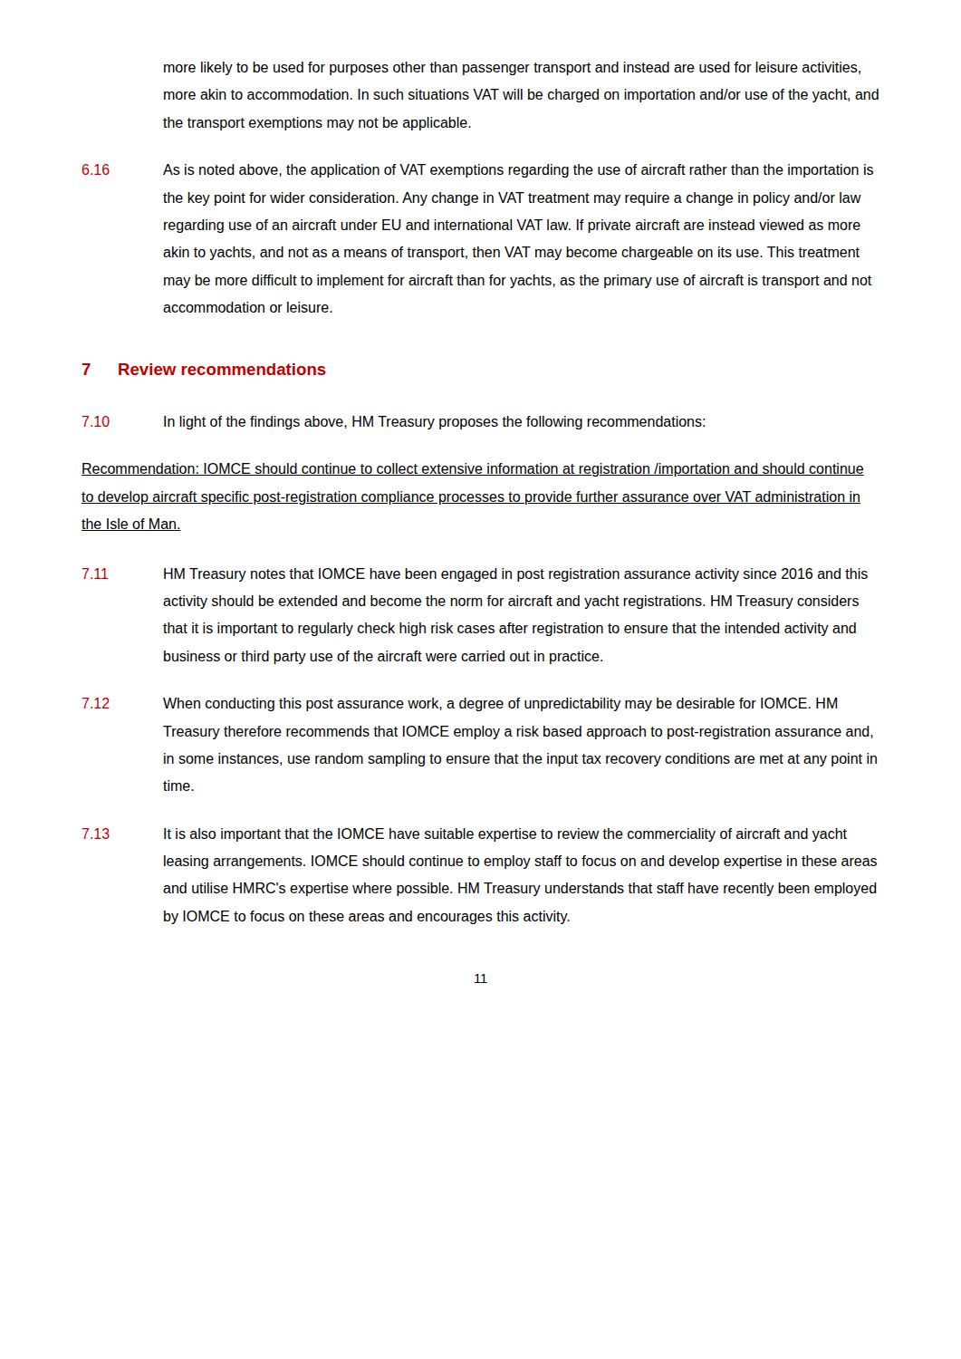more likely to be used for purposes other than passenger transport and instead are used for leisure activities, more akin to accommodation. In such situations VAT will be charged on importation and/or use of the yacht, and the transport exemptions may not be applicable.
6.16
As is noted above, the application of VAT exemptions regarding the use of aircraft rather than the importation is the key point for wider consideration. Any change in VAT treatment may require a change in policy and/or law regarding use of an aircraft under EU and international VAT law. If private aircraft are instead viewed as more akin to yachts, and not as a means of transport, then VAT may become chargeable on its use. This treatment may be more difficult to implement for aircraft than for yachts, as the primary use of aircraft is transport and not accommodation or leisure.
7 Review recommendations
7.10
In light of the findings above, HM Treasury proposes the following recommendations:
Recommendation: IOMCE should continue to collect extensive information at registration /importation and should continue to develop aircraft specific post-registration compliance processes to provide further assurance over VAT administration in the Isle of Man.
7.11
HM Treasury notes that IOMCE have been engaged in post registration assurance activity since 2016 and this activity should be extended and become the norm for aircraft and yacht registrations. HM Treasury considers that it is important to regularly check high risk cases after registration to ensure that the intended activity and business or third party use of the aircraft were carried out in practice.
7.12
When conducting this post assurance work, a degree of unpredictability may be desirable for IOMCE. HM Treasury therefore recommends that IOMCE employ a risk based approach to post-registration assurance and, in some instances, use random sampling to ensure that the input tax recovery conditions are met at any point in time.
7.13
It is also important that the IOMCE have suitable expertise to review the commerciality of aircraft and yacht leasing arrangements. IOMCE should continue to employ staff to focus on and develop expertise in these areas and utilise HMRC's expertise where possible. HM Treasury understands that staff have recently been employed by IOMCE to focus on these areas and encourages this activity.
11